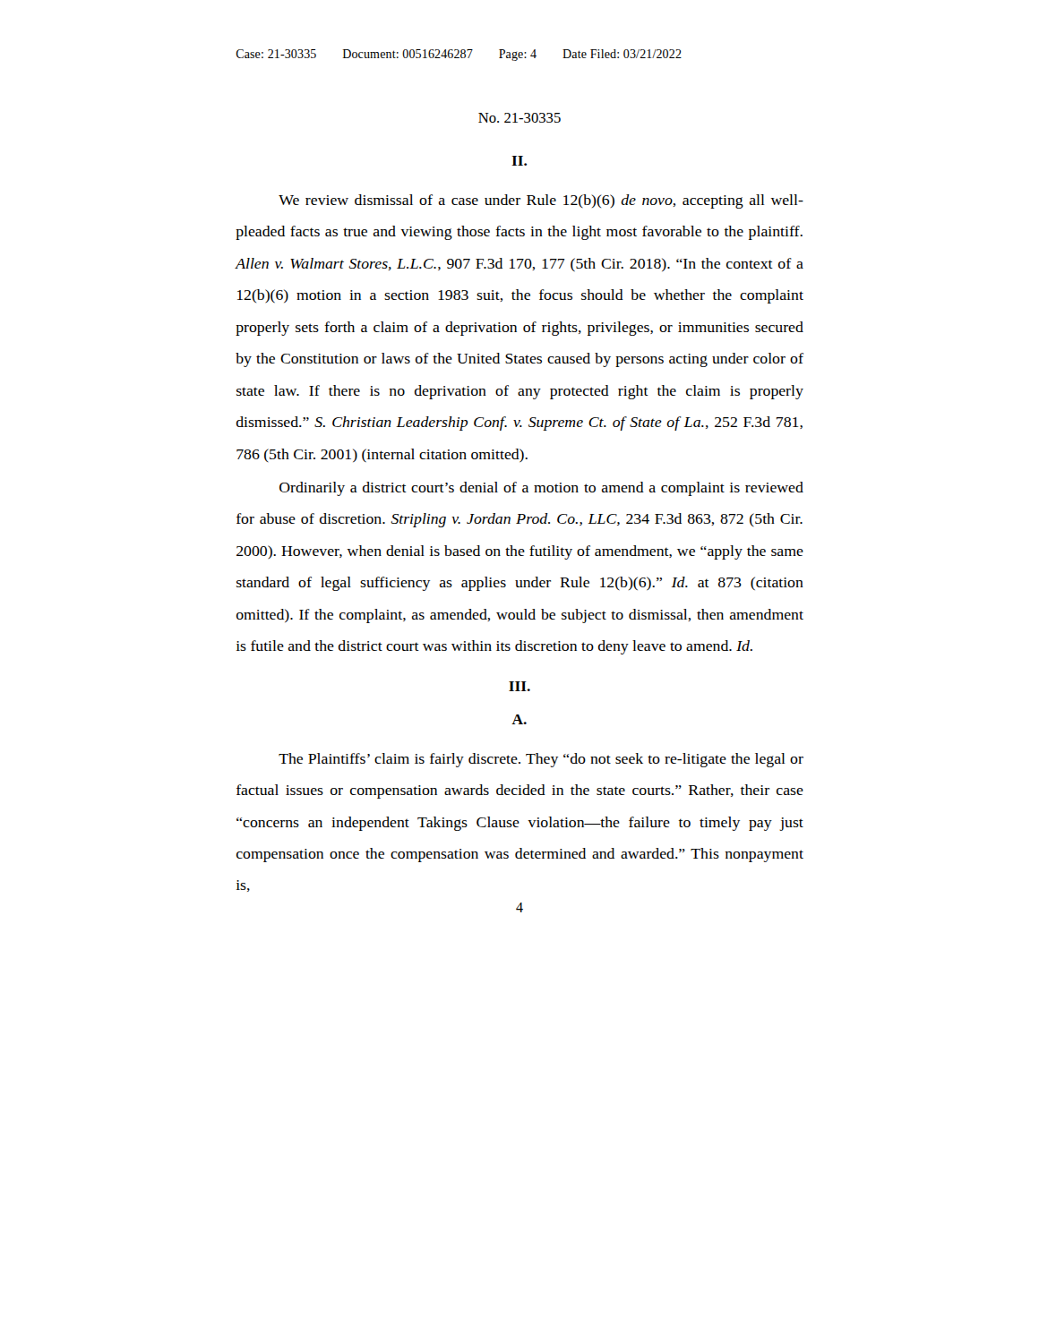Case: 21-30335 Document: 00516246287 Page: 4 Date Filed: 03/21/2022
No. 21-30335
II.
We review dismissal of a case under Rule 12(b)(6) de novo, accepting all well-pleaded facts as true and viewing those facts in the light most favorable to the plaintiff. Allen v. Walmart Stores, L.L.C., 907 F.3d 170, 177 (5th Cir. 2018). “In the context of a 12(b)(6) motion in a section 1983 suit, the focus should be whether the complaint properly sets forth a claim of a deprivation of rights, privileges, or immunities secured by the Constitution or laws of the United States caused by persons acting under color of state law. If there is no deprivation of any protected right the claim is properly dismissed.” S. Christian Leadership Conf. v. Supreme Ct. of State of La., 252 F.3d 781, 786 (5th Cir. 2001) (internal citation omitted).
Ordinarily a district court’s denial of a motion to amend a complaint is reviewed for abuse of discretion. Stripling v. Jordan Prod. Co., LLC, 234 F.3d 863, 872 (5th Cir. 2000). However, when denial is based on the futility of amendment, we “apply the same standard of legal sufficiency as applies under Rule 12(b)(6).” Id. at 873 (citation omitted). If the complaint, as amended, would be subject to dismissal, then amendment is futile and the district court was within its discretion to deny leave to amend. Id.
III.
A.
The Plaintiffs’ claim is fairly discrete. They “do not seek to re-litigate the legal or factual issues or compensation awards decided in the state courts.” Rather, their case “concerns an independent Takings Clause violation—the failure to timely pay just compensation once the compensation was determined and awarded.” This nonpayment is,
4